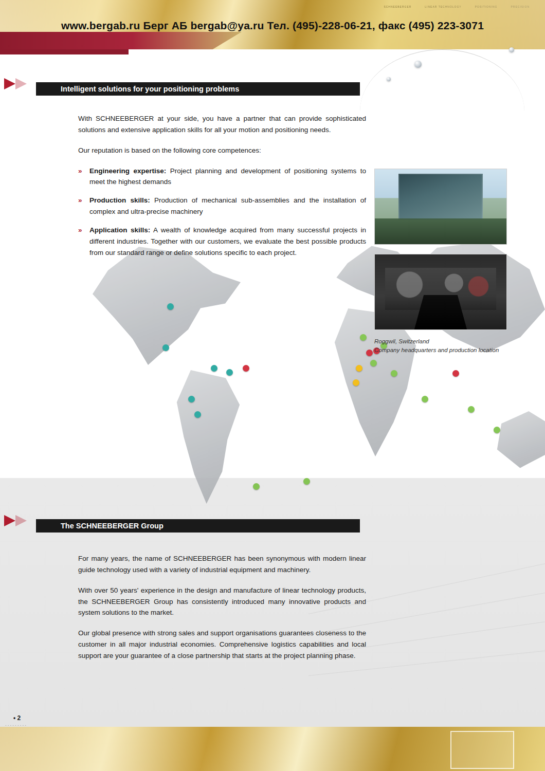SCHNEEBERGER LINEAR TECHNOLOGY POSITIONING PRECISION
www.bergab.ru Берг АБ bergab@ya.ru Тел. (495)-228-06-21, факс (495) 223-3071
Intelligent solutions for your positioning problems
With SCHNEEBERGER at your side, you have a partner that can provide sophisticated solutions and extensive application skills for all your motion and positioning needs.
Our reputation is based on the following core competences:
Engineering expertise: Project planning and development of positioning systems to meet the highest demands
Production skills: Production of mechanical sub-assemblies and the installation of complex and ultra-precise machinery
Application skills: A wealth of knowledge acquired from many successful projects in different industries. Together with our customers, we evaluate the best possible products from our standard range or define solutions specific to each project.
Roggwil, Switzerland
Company headquarters and production location
The SCHNEEBERGER Group
For many years, the name of SCHNEEBERGER has been synonymous with modern linear guide technology used with a variety of industrial equipment and machinery.
With over 50 years' experience in the design and manufacture of linear technology products, the SCHNEEBERGER Group has consistently introduced many innovative products and system solutions to the market.
Our global presence with strong sales and support organisations guarantees closeness to the customer in all major industrial economies. Comprehensive logistics capabilities and local support are your guarantee of a close partnership that starts at the project planning phase.
2
.........
www.bergab.ru Берг АБ bergab@ya.ru Тел. (495)-228-06-21, факс (495) 223-3071